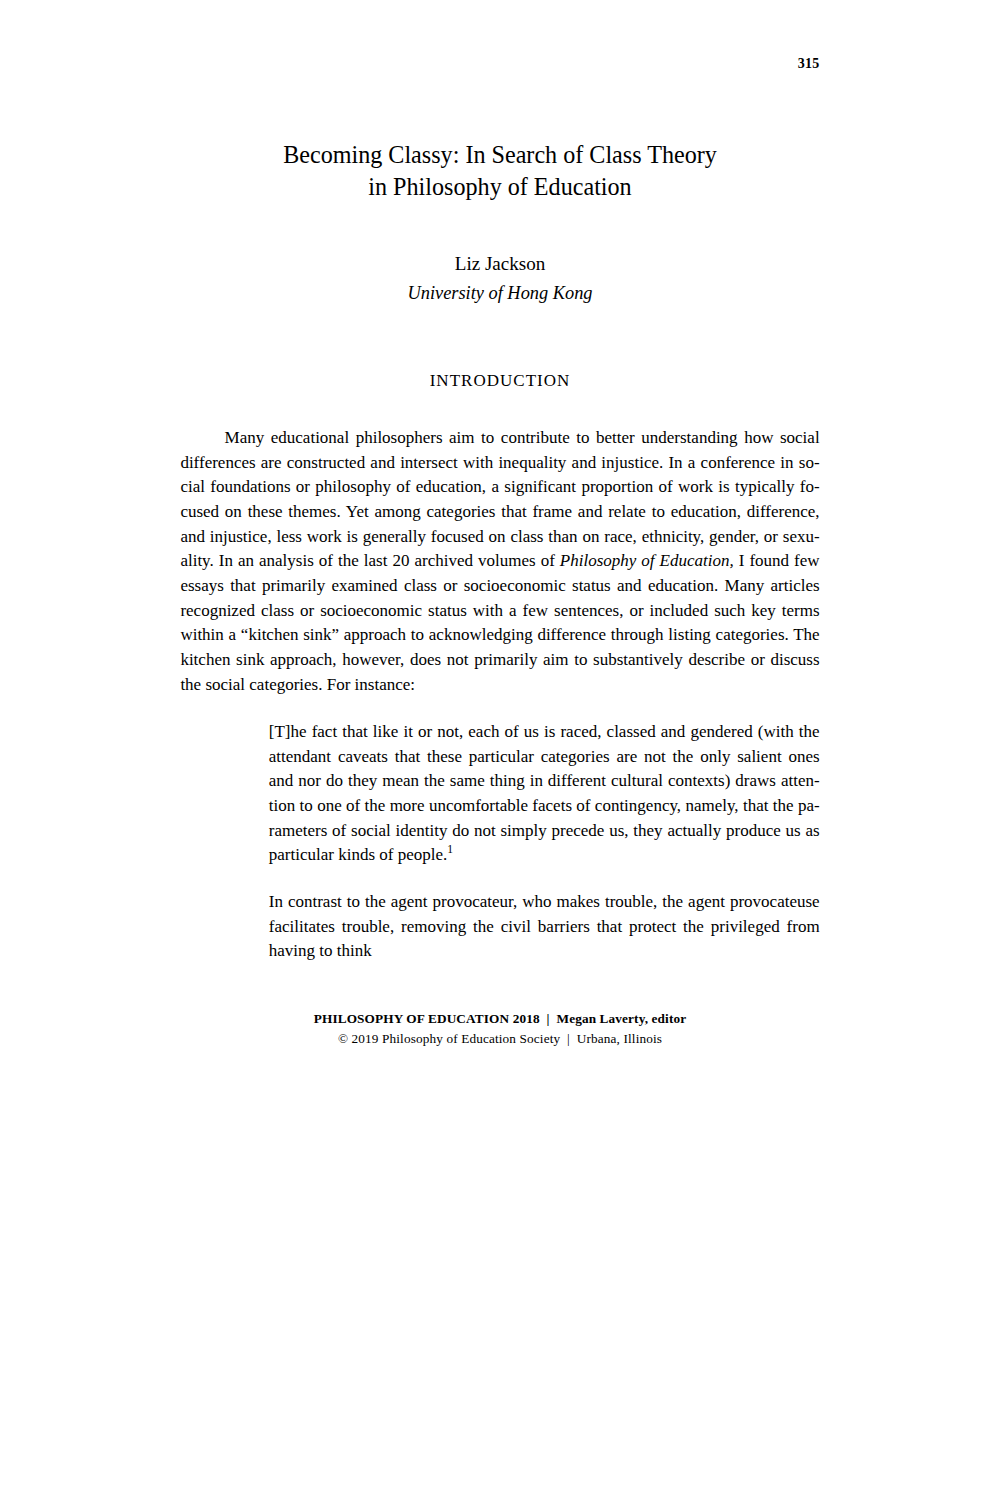315
Becoming Classy: In Search of Class Theory
in Philosophy of Education
Liz Jackson
University of Hong Kong
INTRODUCTION
Many educational philosophers aim to contribute to better understanding how social differences are constructed and intersect with inequality and injustice. In a conference in social foundations or philosophy of education, a significant proportion of work is typically focused on these themes. Yet among categories that frame and relate to education, difference, and injustice, less work is generally focused on class than on race, ethnicity, gender, or sexuality. In an analysis of the last 20 archived volumes of Philosophy of Education, I found few essays that primarily examined class or socioeconomic status and education. Many articles recognized class or socioeconomic status with a few sentences, or included such key terms within a “kitchen sink” approach to acknowledging difference through listing categories. The kitchen sink approach, however, does not primarily aim to substantively describe or discuss the social categories. For instance:
[T]he fact that like it or not, each of us is raced, classed and gendered (with the attendant caveats that these particular categories are not the only salient ones and nor do they mean the same thing in different cultural contexts) draws attention to one of the more uncomfortable facets of contingency, namely, that the parameters of social identity do not simply precede us, they actually produce us as particular kinds of people.1
In contrast to the agent provocateur, who makes trouble, the agent provocateuse facilitates trouble, removing the civil barriers that protect the privileged from having to think
PHILOSOPHY OF EDUCATION 2018 | Megan Laverty, editor
© 2019 Philosophy of Education Society | Urbana, Illinois